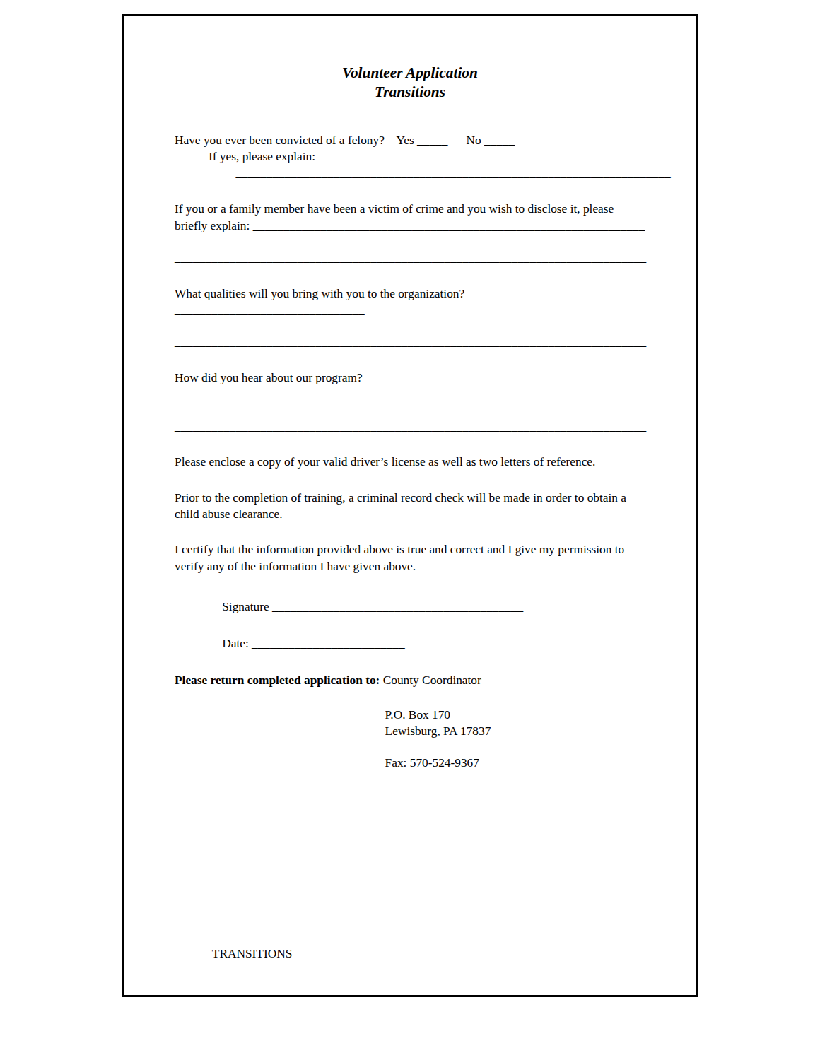Volunteer ApplicationTransitions
Have you ever been convicted of a felony? Yes _____ No _____
If yes, please explain:
_______________________________________________________________________
If you or a family member have been a victim of crime and you wish to disclose it, please
briefly explain: ________________________________________________________________
_____________________________________________________________________________ _____________________________________________________________________________
What qualities will you bring with you to the organization? _______________________________
_____________________________________________________________________________ _____________________________________________________________________________
How did you hear about our program? _______________________________________________
_____________________________________________________________________________ _____________________________________________________________________________
Please enclose a copy of your valid driver’s license as well as two letters of reference.
Prior to the completion of training, a criminal record check will be made in order to obtain a child abuse clearance.
I certify that the information provided above is true and correct and I give my permission to verify any of the information I have given above.
Signature _________________________________________
Date: _________________________
Please return completed application to: County Coordinator
P.O. Box 170
Lewisburg, PA 17837
Fax: 570-524-9367
TRANSITIONS